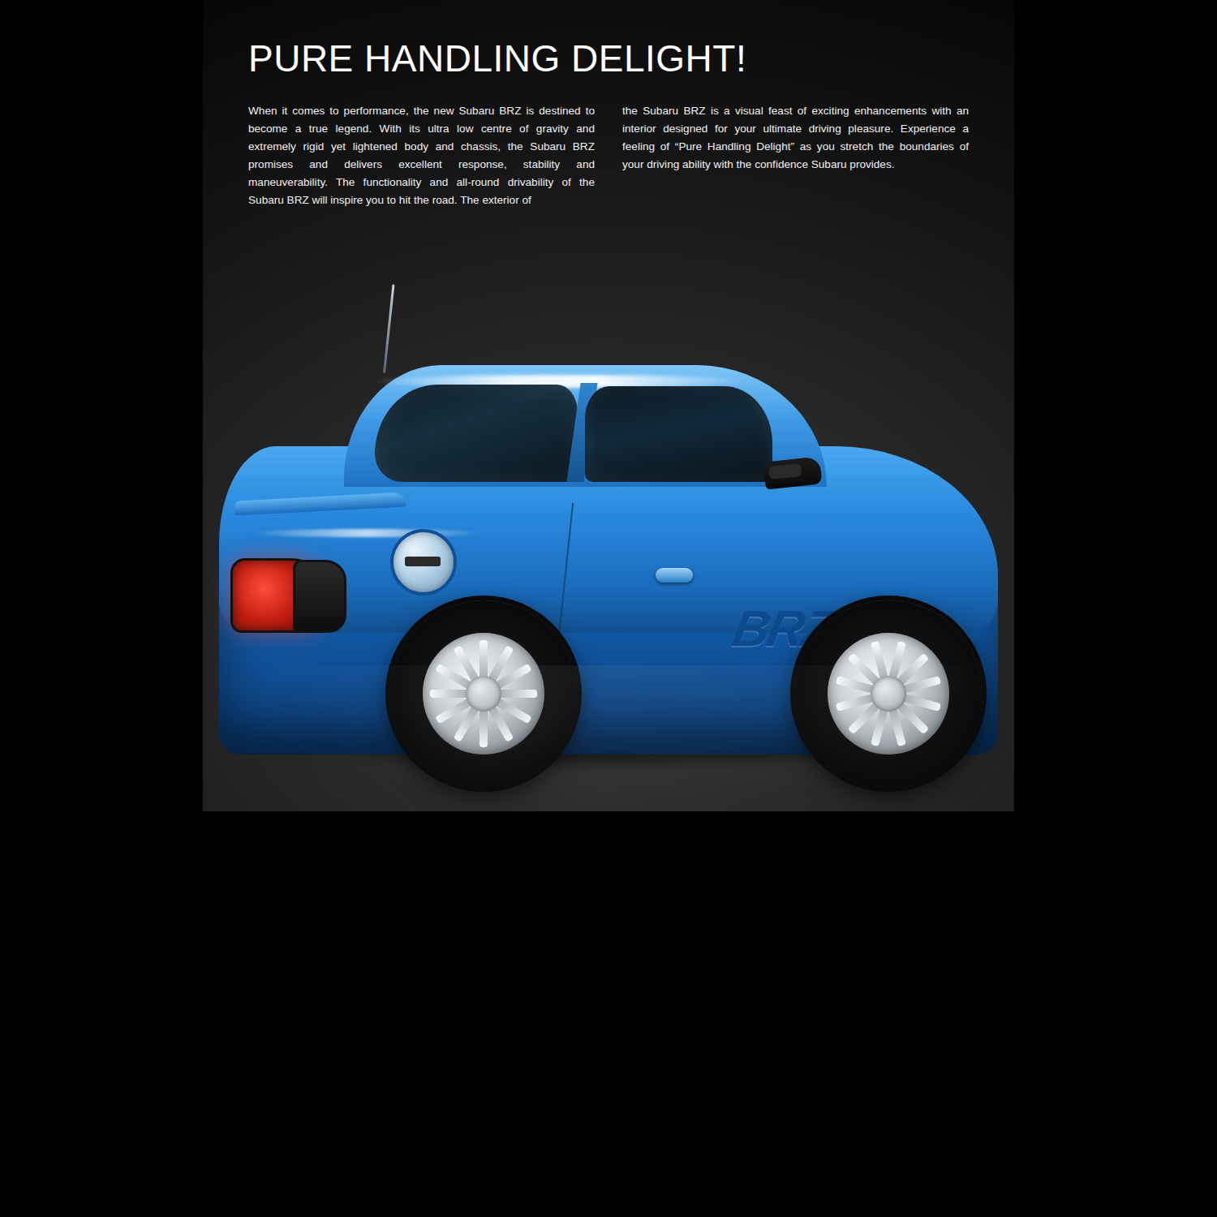PURE HANDLING DELIGHT!
When it comes to performance, the new Subaru BRZ is destined to become a true legend. With its ultra low centre of gravity and extremely rigid yet lightened body and chassis, the Subaru BRZ promises and delivers excellent response, stability and maneuverability. The functionality and all-round drivability of the Subaru BRZ will inspire you to hit the road. The exterior of
the Subaru BRZ is a visual feast of exciting enhancements with an interior designed for your ultimate driving pleasure. Experience a feeling of “Pure Handling Delight” as you stretch the boundaries of your driving ability with the confidence Subaru provides.
BRZ